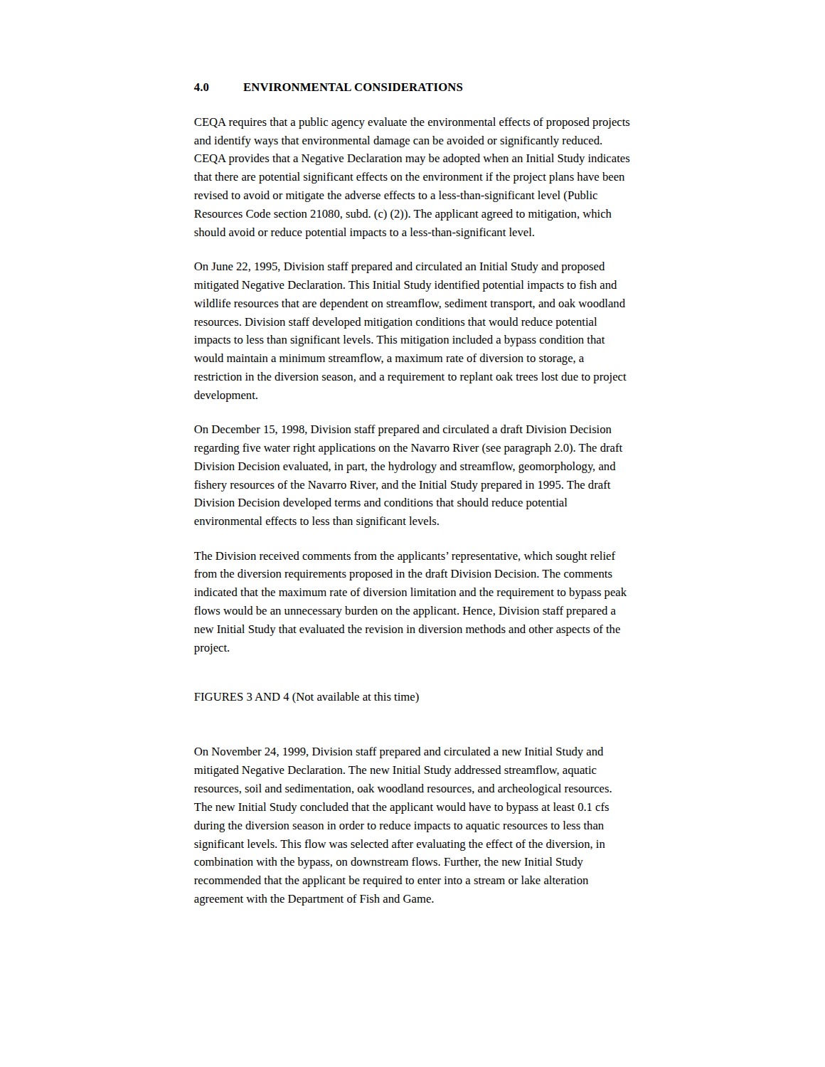4.0 ENVIRONMENTAL CONSIDERATIONS
CEQA requires that a public agency evaluate the environmental effects of proposed projects and identify ways that environmental damage can be avoided or significantly reduced. CEQA provides that a Negative Declaration may be adopted when an Initial Study indicates that there are potential significant effects on the environment if the project plans have been revised to avoid or mitigate the adverse effects to a less-than-significant level (Public Resources Code section 21080, subd. (c) (2)). The applicant agreed to mitigation, which should avoid or reduce potential impacts to a less-than-significant level.
On June 22, 1995, Division staff prepared and circulated an Initial Study and proposed mitigated Negative Declaration. This Initial Study identified potential impacts to fish and wildlife resources that are dependent on streamflow, sediment transport, and oak woodland resources. Division staff developed mitigation conditions that would reduce potential impacts to less than significant levels. This mitigation included a bypass condition that would maintain a minimum streamflow, a maximum rate of diversion to storage, a restriction in the diversion season, and a requirement to replant oak trees lost due to project development.
On December 15, 1998, Division staff prepared and circulated a draft Division Decision regarding five water right applications on the Navarro River (see paragraph 2.0). The draft Division Decision evaluated, in part, the hydrology and streamflow, geomorphology, and fishery resources of the Navarro River, and the Initial Study prepared in 1995. The draft Division Decision developed terms and conditions that should reduce potential environmental effects to less than significant levels.
The Division received comments from the applicants’ representative, which sought relief from the diversion requirements proposed in the draft Division Decision. The comments indicated that the maximum rate of diversion limitation and the requirement to bypass peak flows would be an unnecessary burden on the applicant. Hence, Division staff prepared a new Initial Study that evaluated the revision in diversion methods and other aspects of the project.
FIGURES 3 AND 4 (Not available at this time)
On November 24, 1999, Division staff prepared and circulated a new Initial Study and mitigated Negative Declaration. The new Initial Study addressed streamflow, aquatic resources, soil and sedimentation, oak woodland resources, and archeological resources. The new Initial Study concluded that the applicant would have to bypass at least 0.1 cfs during the diversion season in order to reduce impacts to aquatic resources to less than significant levels. This flow was selected after evaluating the effect of the diversion, in combination with the bypass, on downstream flows. Further, the new Initial Study recommended that the applicant be required to enter into a stream or lake alteration agreement with the Department of Fish and Game.